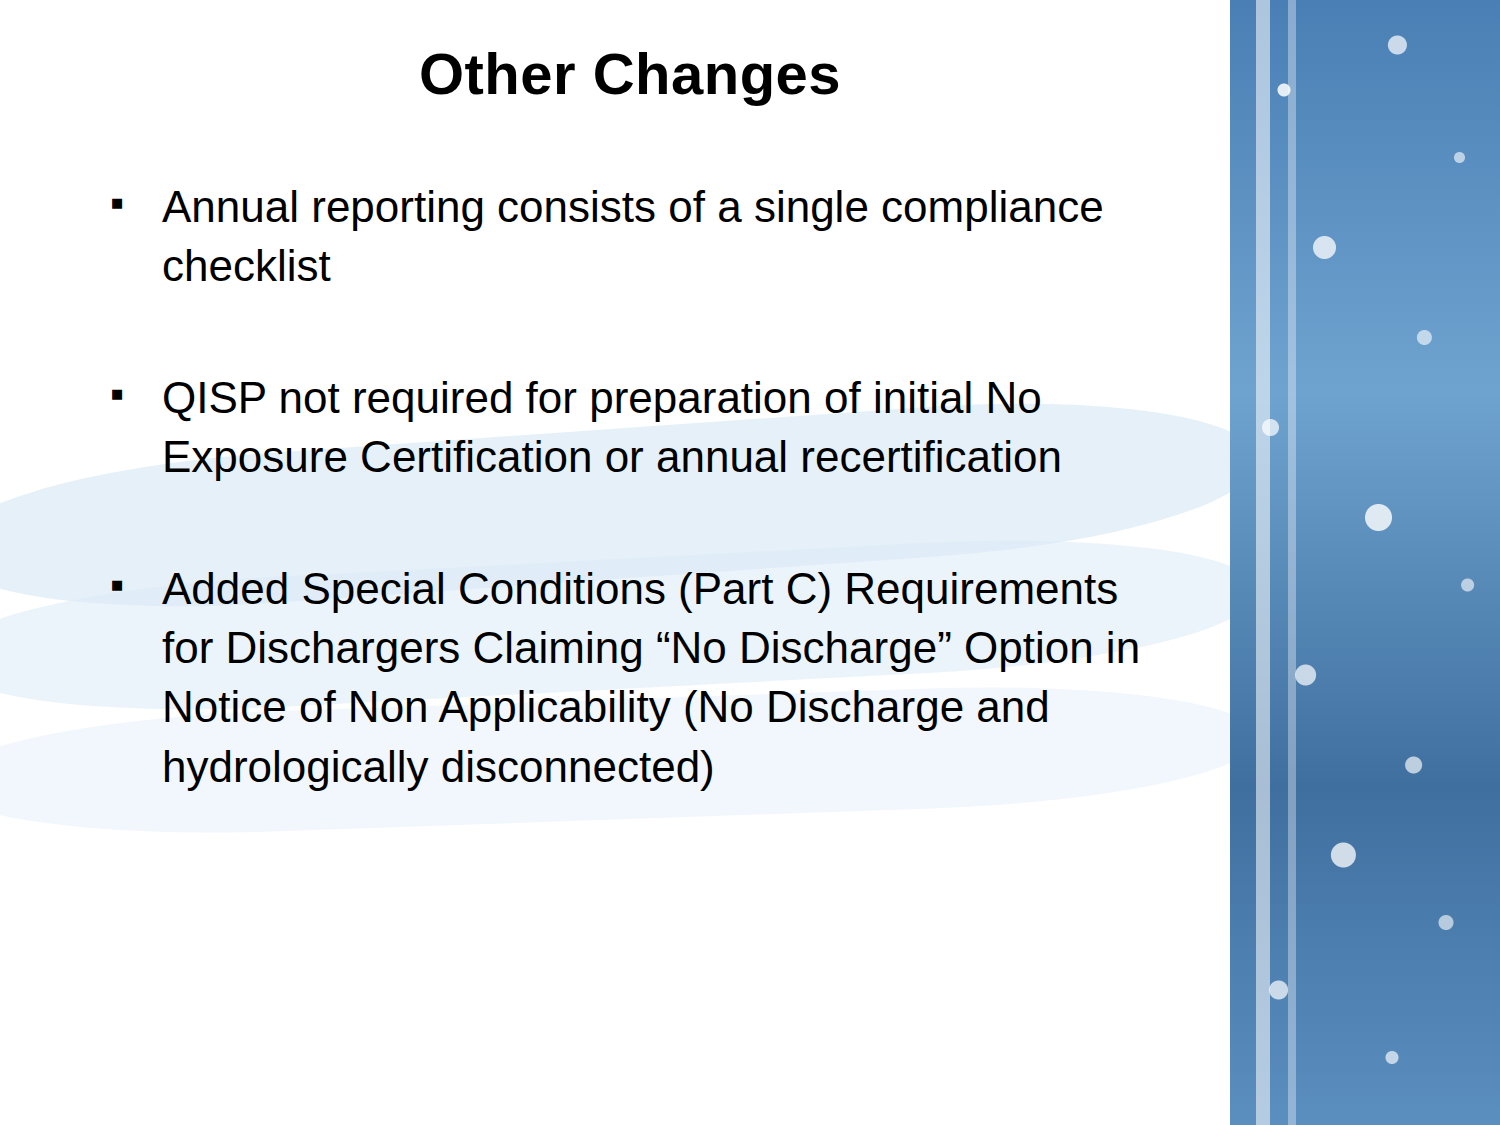Other Changes
Annual reporting consists of a single compliance checklist
QISP not required for preparation of initial No Exposure Certification or annual recertification
Added Special Conditions (Part C) Requirements for Dischargers Claiming “No Discharge” Option in Notice of Non Applicability (No Discharge and hydrologically disconnected)